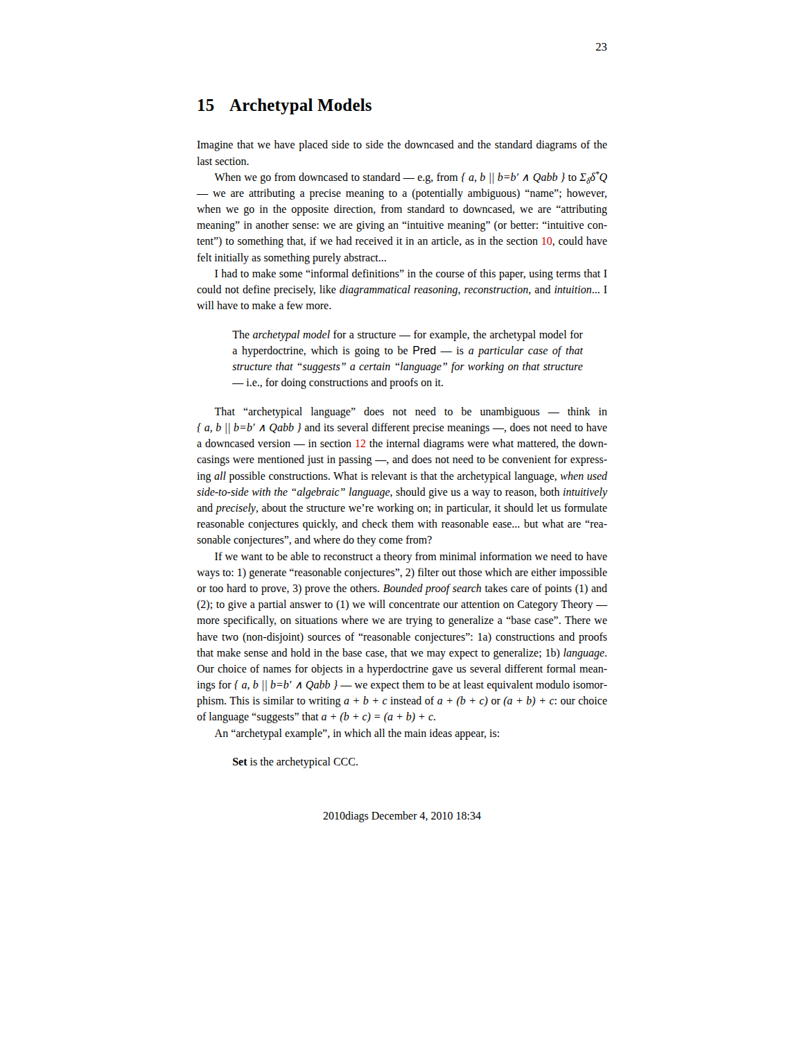23
15 Archetypal Models
Imagine that we have placed side to side the downcased and the standard diagrams of the last section.
When we go from downcased to standard — e.g, from { a, b || b=b′ ∧ Qabb } to Σδδ*Q — we are attributing a precise meaning to a (potentially ambiguous) “name”; however, when we go in the opposite direction, from standard to downcased, we are “attributing meaning” in another sense: we are giving an “intuitive meaning” (or better: “intuitive content”) to something that, if we had received it in an article, as in the section 10, could have felt initially as something purely abstract...
I had to make some “informal definitions” in the course of this paper, using terms that I could not define precisely, like diagrammatical reasoning, reconstruction, and intuition... I will have to make a few more.
The archetypal model for a structure — for example, the archetypal model for a hyperdoctrine, which is going to be Pred — is a particular case of that structure that “suggests” a certain “language” for working on that structure — i.e., for doing constructions and proofs on it.
That “archetypical language” does not need to be unambiguous — think in { a, b || b=b′ ∧ Qabb } and its several different precise meanings —, does not need to have a downcased version — in section 12 the internal diagrams were what mattered, the downcasings were mentioned just in passing —, and does not need to be convenient for expressing all possible constructions. What is relevant is that the archetypical language, when used side-to-side with the “algebraic” language, should give us a way to reason, both intuitively and precisely, about the structure we’re working on; in particular, it should let us formulate reasonable conjectures quickly, and check them with reasonable ease... but what are “reasonable conjectures”, and where do they come from?
If we want to be able to reconstruct a theory from minimal information we need to have ways to: 1) generate “reasonable conjectures”, 2) filter out those which are either impossible or too hard to prove, 3) prove the others. Bounded proof search takes care of points (1) and (2); to give a partial answer to (1) we will concentrate our attention on Category Theory — more specifically, on situations where we are trying to generalize a “base case”. There we have two (non-disjoint) sources of “reasonable conjectures”: 1a) constructions and proofs that make sense and hold in the base case, that we may expect to generalize; 1b) language. Our choice of names for objects in a hyperdoctrine gave us several different formal meanings for { a, b || b=b′ ∧ Qabb } — we expect them to be at least equivalent modulo isomorphism. This is similar to writing a + b + c instead of a + (b + c) or (a + b) + c: our choice of language “suggests” that a + (b + c) = (a + b) + c.
An “archetypal example”, in which all the main ideas appear, is:
Set is the archetypical CCC.
2010diags December 4, 2010 18:34